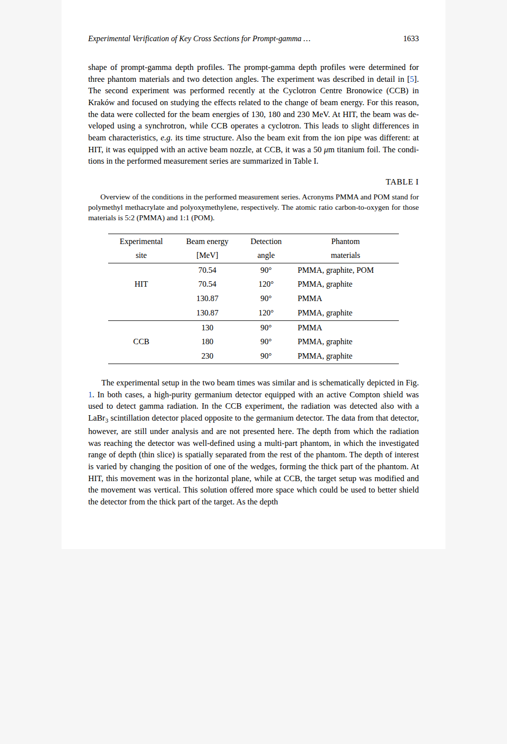Experimental Verification of Key Cross Sections for Prompt-gamma … 1633
shape of prompt-gamma depth profiles. The prompt-gamma depth profiles were determined for three phantom materials and two detection angles. The experiment was described in detail in [5]. The second experiment was performed recently at the Cyclotron Centre Bronowice (CCB) in Kraków and focused on studying the effects related to the change of beam energy. For this reason, the data were collected for the beam energies of 130, 180 and 230 MeV. At HIT, the beam was developed using a synchrotron, while CCB operates a cyclotron. This leads to slight differences in beam characteristics, e.g. its time structure. Also the beam exit from the ion pipe was different: at HIT, it was equipped with an active beam nozzle, at CCB, it was a 50 μm titanium foil. The conditions in the performed measurement series are summarized in Table I.
TABLE I
Overview of the conditions in the performed measurement series. Acronyms PMMA and POM stand for polymethyl methacrylate and polyoxymethylene, respectively. The atomic ratio carbon-to-oxygen for those materials is 5:2 (PMMA) and 1:1 (POM).
| Experimental | Beam energy | Detection | Phantom |
| --- | --- | --- | --- |
| site | [MeV] | angle | materials |
| | 70.54 | 90° | PMMA, graphite, POM |
| HIT | 70.54 | 120° | PMMA, graphite |
| | 130.87 | 90° | PMMA |
| | 130.87 | 120° | PMMA, graphite |
| | 130 | 90° | PMMA |
| CCB | 180 | 90° | PMMA, graphite |
| | 230 | 90° | PMMA, graphite |
The experimental setup in the two beam times was similar and is schematically depicted in Fig. 1. In both cases, a high-purity germanium detector equipped with an active Compton shield was used to detect gamma radiation. In the CCB experiment, the radiation was detected also with a LaBr3 scintillation detector placed opposite to the germanium detector. The data from that detector, however, are still under analysis and are not presented here. The depth from which the radiation was reaching the detector was well-defined using a multi-part phantom, in which the investigated range of depth (thin slice) is spatially separated from the rest of the phantom. The depth of interest is varied by changing the position of one of the wedges, forming the thick part of the phantom. At HIT, this movement was in the horizontal plane, while at CCB, the target setup was modified and the movement was vertical. This solution offered more space which could be used to better shield the detector from the thick part of the target. As the depth